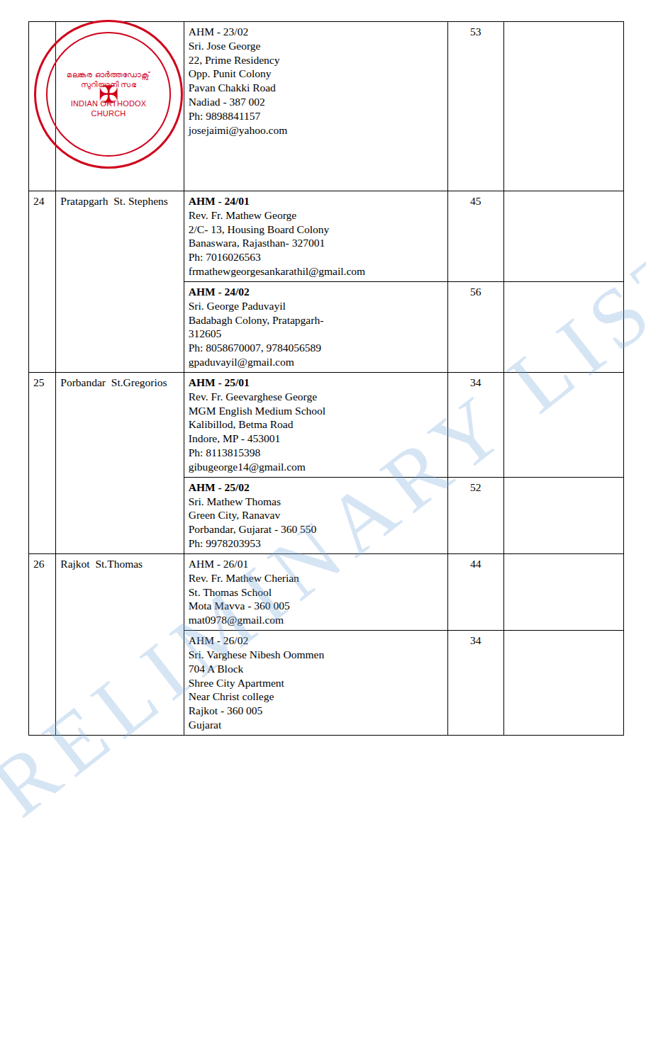മലങ്കര ഓർത്തഡോക്സ്
സുറിയാനി സഭ
✠
INDIAN ORTHODOX
CHURCH
PRELIMINARY LIST
| | | AHM - 23/02 Sri. Jose George 22, Prime Residency Opp. Punit Colony Pavan Chakki Road Nadiad - 387 002 Ph: 9898841157 josejaimi@yahoo.com | 53 | |
| 24 | Pratapgarh St. Stephens | AHM - 24/01 Rev. Fr. Mathew George 2/C- 13, Housing Board Colony Banaswara, Rajasthan- 327001 Ph: 7016026563 frmathewgeorgesankarathil@gmail.com | 45 | |
| AHM - 24/02 Sri. George Paduvayil Badabagh Colony, Pratapgarh- 312605 Ph: 8058670007, 9784056589 gpaduvayil@gmail.com | 56 | |
| 25 | Porbandar St.Gregorios | AHM - 25/01 Rev. Fr. Geevarghese George MGM English Medium School Kalibillod, Betma Road Indore, MP - 453001 Ph: 8113815398 gibugeorge14@gmail.com | 34 | |
| AHM - 25/02 Sri. Mathew Thomas Green City, Ranavav Porbandar, Gujarat - 360 550 Ph: 9978203953 | 52 | |
| 26 | Rajkot St.Thomas | AHM - 26/01 Rev. Fr. Mathew Cherian St. Thomas School Mota Mavva - 360 005 mat0978@gmail.com | 44 | |
| AHM - 26/02 Sri. Varghese Nibesh Oommen 704 A Block Shree City Apartment Near Christ college Rajkot - 360 005 Gujarat | 34 | |